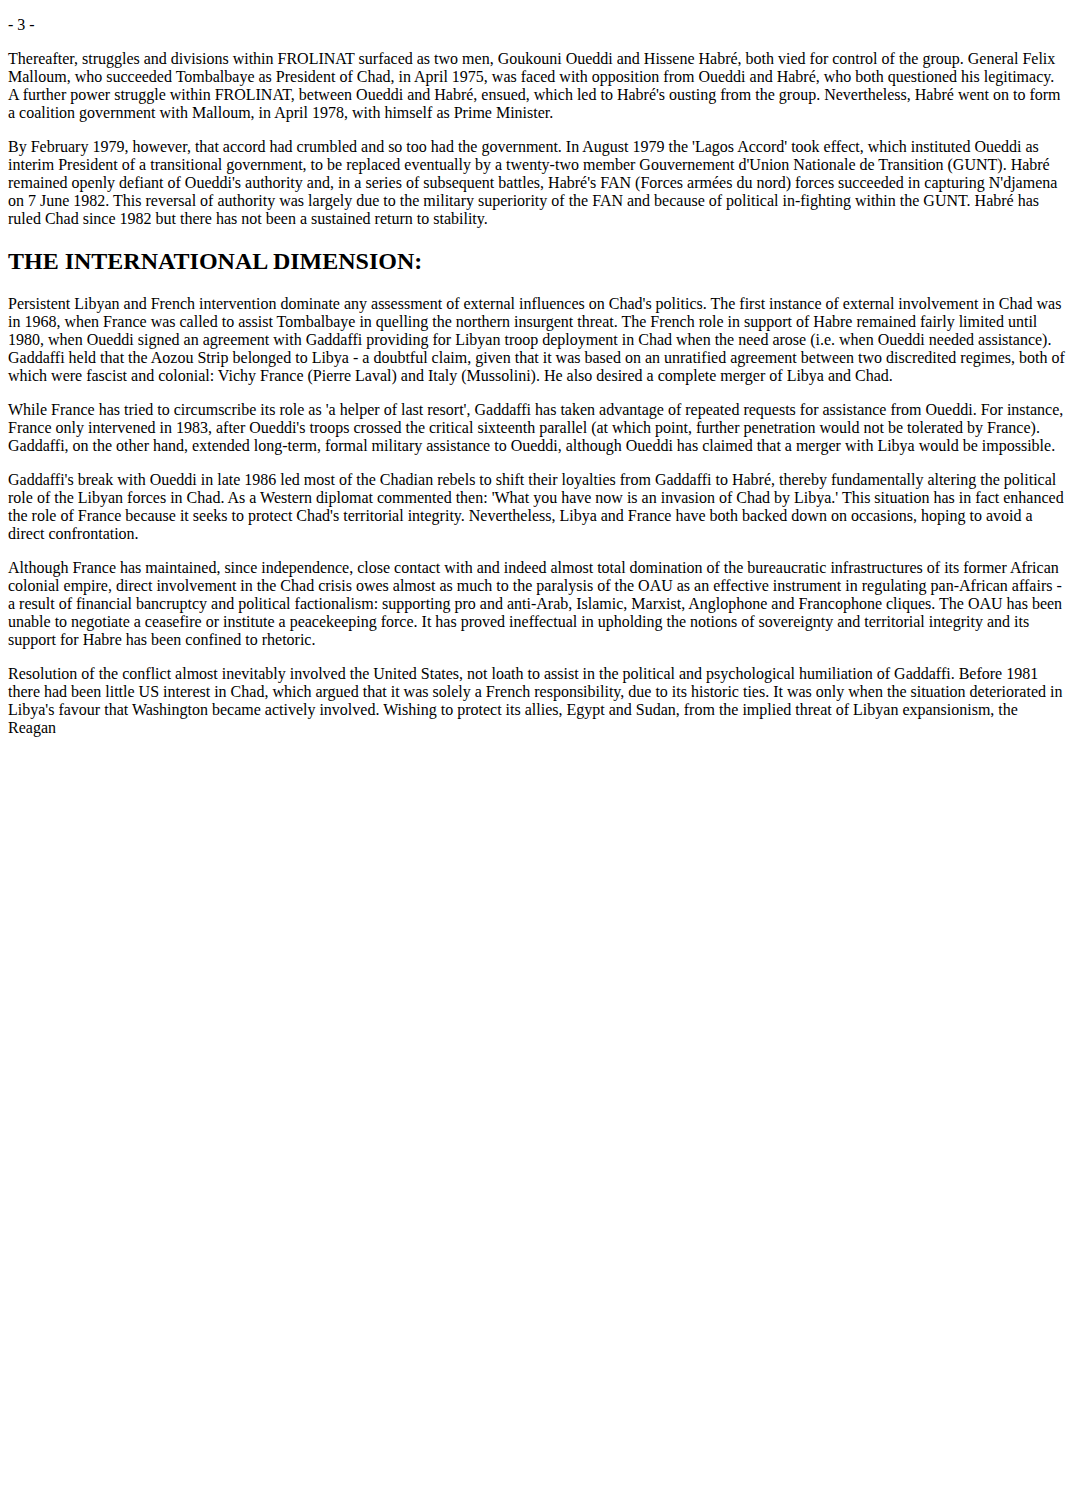- 3 -
Thereafter, struggles and divisions within FROLINAT surfaced as two men, Goukouni Oueddi and Hissene Habré, both vied for control of the group. General Felix Malloum, who succeeded Tombalbaye as President of Chad, in April 1975, was faced with opposition from Oueddi and Habré, who both questioned his legitimacy. A further power struggle within FROLINAT, between Oueddi and Habré, ensued, which led to Habré's ousting from the group. Nevertheless, Habré went on to form a coalition government with Malloum, in April 1978, with himself as Prime Minister.
By February 1979, however, that accord had crumbled and so too had the government. In August 1979 the 'Lagos Accord' took effect, which instituted Oueddi as interim President of a transitional government, to be replaced eventually by a twenty-two member Gouvernement d'Union Nationale de Transition (GUNT). Habré remained openly defiant of Oueddi's authority and, in a series of subsequent battles, Habré's FAN (Forces armées du nord) forces succeeded in capturing N'djamena on 7 June 1982. This reversal of authority was largely due to the military superiority of the FAN and because of political in-fighting within the GUNT. Habré has ruled Chad since 1982 but there has not been a sustained return to stability.
THE INTERNATIONAL DIMENSION:
Persistent Libyan and French intervention dominate any assessment of external influences on Chad's politics. The first instance of external involvement in Chad was in 1968, when France was called to assist Tombalbaye in quelling the northern insurgent threat. The French role in support of Habre remained fairly limited until 1980, when Oueddi signed an agreement with Gaddaffi providing for Libyan troop deployment in Chad when the need arose (i.e. when Oueddi needed assistance). Gaddaffi held that the Aozou Strip belonged to Libya - a doubtful claim, given that it was based on an unratified agreement between two discredited regimes, both of which were fascist and colonial: Vichy France (Pierre Laval) and Italy (Mussolini). He also desired a complete merger of Libya and Chad.
While France has tried to circumscribe its role as 'a helper of last resort', Gaddaffi has taken advantage of repeated requests for assistance from Oueddi. For instance, France only intervened in 1983, after Oueddi's troops crossed the critical sixteenth parallel (at which point, further penetration would not be tolerated by France). Gaddaffi, on the other hand, extended long-term, formal military assistance to Oueddi, although Oueddi has claimed that a merger with Libya would be impossible.
Gaddaffi's break with Oueddi in late 1986 led most of the Chadian rebels to shift their loyalties from Gaddaffi to Habré, thereby fundamentally altering the political role of the Libyan forces in Chad. As a Western diplomat commented then: 'What you have now is an invasion of Chad by Libya.' This situation has in fact enhanced the role of France because it seeks to protect Chad's territorial integrity. Nevertheless, Libya and France have both backed down on occasions, hoping to avoid a direct confrontation.
Although France has maintained, since independence, close contact with and indeed almost total domination of the bureaucratic infrastructures of its former African colonial empire, direct involvement in the Chad crisis owes almost as much to the paralysis of the OAU as an effective instrument in regulating pan-African affairs - a result of financial bancruptcy and political factionalism: supporting pro and anti-Arab, Islamic, Marxist, Anglophone and Francophone cliques. The OAU has been unable to negotiate a ceasefire or institute a peacekeeping force. It has proved ineffectual in upholding the notions of sovereignty and territorial integrity and its support for Habre has been confined to rhetoric.
Resolution of the conflict almost inevitably involved the United States, not loath to assist in the political and psychological humiliation of Gaddaffi. Before 1981 there had been little US interest in Chad, which argued that it was solely a French responsibility, due to its historic ties. It was only when the situation deteriorated in Libya's favour that Washington became actively involved. Wishing to protect its allies, Egypt and Sudan, from the implied threat of Libyan expansionism, the Reagan